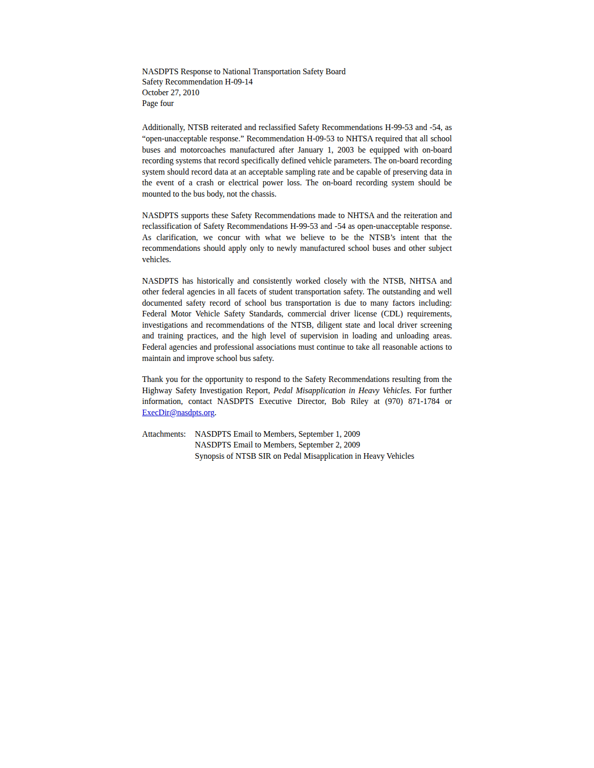NASDPTS Response to National Transportation Safety Board
Safety Recommendation H-09-14
October 27, 2010
Page four
Additionally, NTSB reiterated and reclassified Safety Recommendations H-99-53 and -54, as “open-unacceptable response.” Recommendation H-09-53 to NHTSA required that all school buses and motorcoaches manufactured after January 1, 2003 be equipped with on-board recording systems that record specifically defined vehicle parameters. The on-board recording system should record data at an acceptable sampling rate and be capable of preserving data in the event of a crash or electrical power loss. The on-board recording system should be mounted to the bus body, not the chassis.
NASDPTS supports these Safety Recommendations made to NHTSA and the reiteration and reclassification of Safety Recommendations H-99-53 and -54 as open-unacceptable response. As clarification, we concur with what we believe to be the NTSB’s intent that the recommendations should apply only to newly manufactured school buses and other subject vehicles.
NASDPTS has historically and consistently worked closely with the NTSB, NHTSA and other federal agencies in all facets of student transportation safety. The outstanding and well documented safety record of school bus transportation is due to many factors including: Federal Motor Vehicle Safety Standards, commercial driver license (CDL) requirements, investigations and recommendations of the NTSB, diligent state and local driver screening and training practices, and the high level of supervision in loading and unloading areas. Federal agencies and professional associations must continue to take all reasonable actions to maintain and improve school bus safety.
Thank you for the opportunity to respond to the Safety Recommendations resulting from the Highway Safety Investigation Report, Pedal Misapplication in Heavy Vehicles. For further information, contact NASDPTS Executive Director, Bob Riley at (970) 871-1784 or ExecDir@nasdpts.org.
| Attachments: | NASDPTS Email to Members, September 1, 2009 NASDPTS Email to Members, September 2, 2009 Synopsis of NTSB SIR on Pedal Misapplication in Heavy Vehicles |